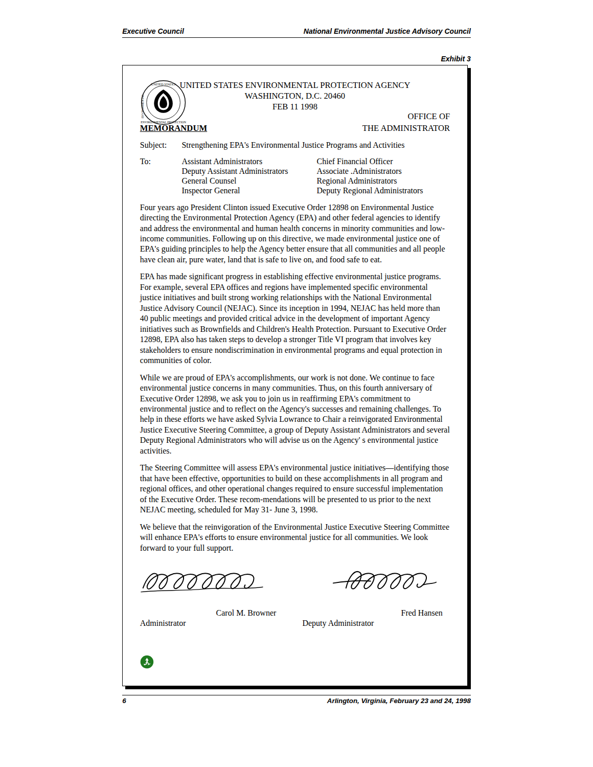Executive Council
National Environmental Justice Advisory Council
Exhibit 3
UNITED STATES ENVIRONMENTAL PROTECTION ENVIRONMENTAL
UNITED STATES ENVIRONMENTAL PROTECTION AGENCY
WASHINGTON, D.C. 20460
FEB 11 1998
OFFICE OF
MEMORANDUM THE ADMINISTRATOR
Subject:
Strengthening EPA's Environmental Justice Programs and Activities
To:
| Assistant Administrators | Chief Financial Officer |
| Deputy Assistant Administrators | Associate .Administrators |
| General Counsel | Regional Administrators |
| Inspector General | Deputy Regional Administrators |
Four years ago President Clinton issued Executive Order 12898 on Environmental Justice directing the Environmental Protection Agency (EPA) and other federal agencies to identify and address the environmental and human health concerns in minority communities and low-income communities. Following up on this directive, we made environmental justice one of EPA's guiding principles to help the Agency better ensure that all communities and all people have clean air, pure water, land that is safe to live on, and food safe to eat.
EPA has made significant progress in establishing effective environmental justice programs. For example, several EPA offices and regions have implemented specific environmental justice initiatives and built strong working relationships with the National Environmental Justice Advisory Council (NEJAC). Since its inception in 1994, NEJAC has held more than 40 public meetings and provided critical advice in the development of important Agency initiatives such as Brownfields and Children's Health Protection. Pursuant to Executive Order 12898, EPA also has taken steps to develop a stronger Title VI program that involves key stakeholders to ensure nondiscrimination in environmental programs and equal protection in communities of color.
While we are proud of EPA's accomplishments, our work is not done. We continue to face environmental justice concerns in many communities. Thus, on this fourth anniversary of Executive Order 12898, we ask you to join us in reaffirming EPA's commitment to environmental justice and to reflect on the Agency's successes and remaining challenges. To help in these efforts we have asked Sylvia Lowrance to Chair a reinvigorated Environmental Justice Executive Steering Committee, a group of Deputy Assistant Administrators and several Deputy Regional Administrators who will advise us on the Agency' s environmental justice activities.
The Steering Committee will assess EPA's environmental justice initiatives—identifying those that have been effective, opportunities to build on these accomplishments in all program and regional offices, and other operational changes required to ensure successful implementation of the Executive Order. These recom-mendations will be presented to us prior to the next NEJAC meeting, scheduled for May 31- June 3, 1998.
We believe that the reinvigoration of the Environmental Justice Executive Steering Committee will enhance EPA's efforts to ensure environmental justice for all communities. We look forward to your full support.
Carol M. Browner
Fred Hansen
Administrator
Deputy Administrator
6
Arlington, Virginia, February 23 and 24, 1998